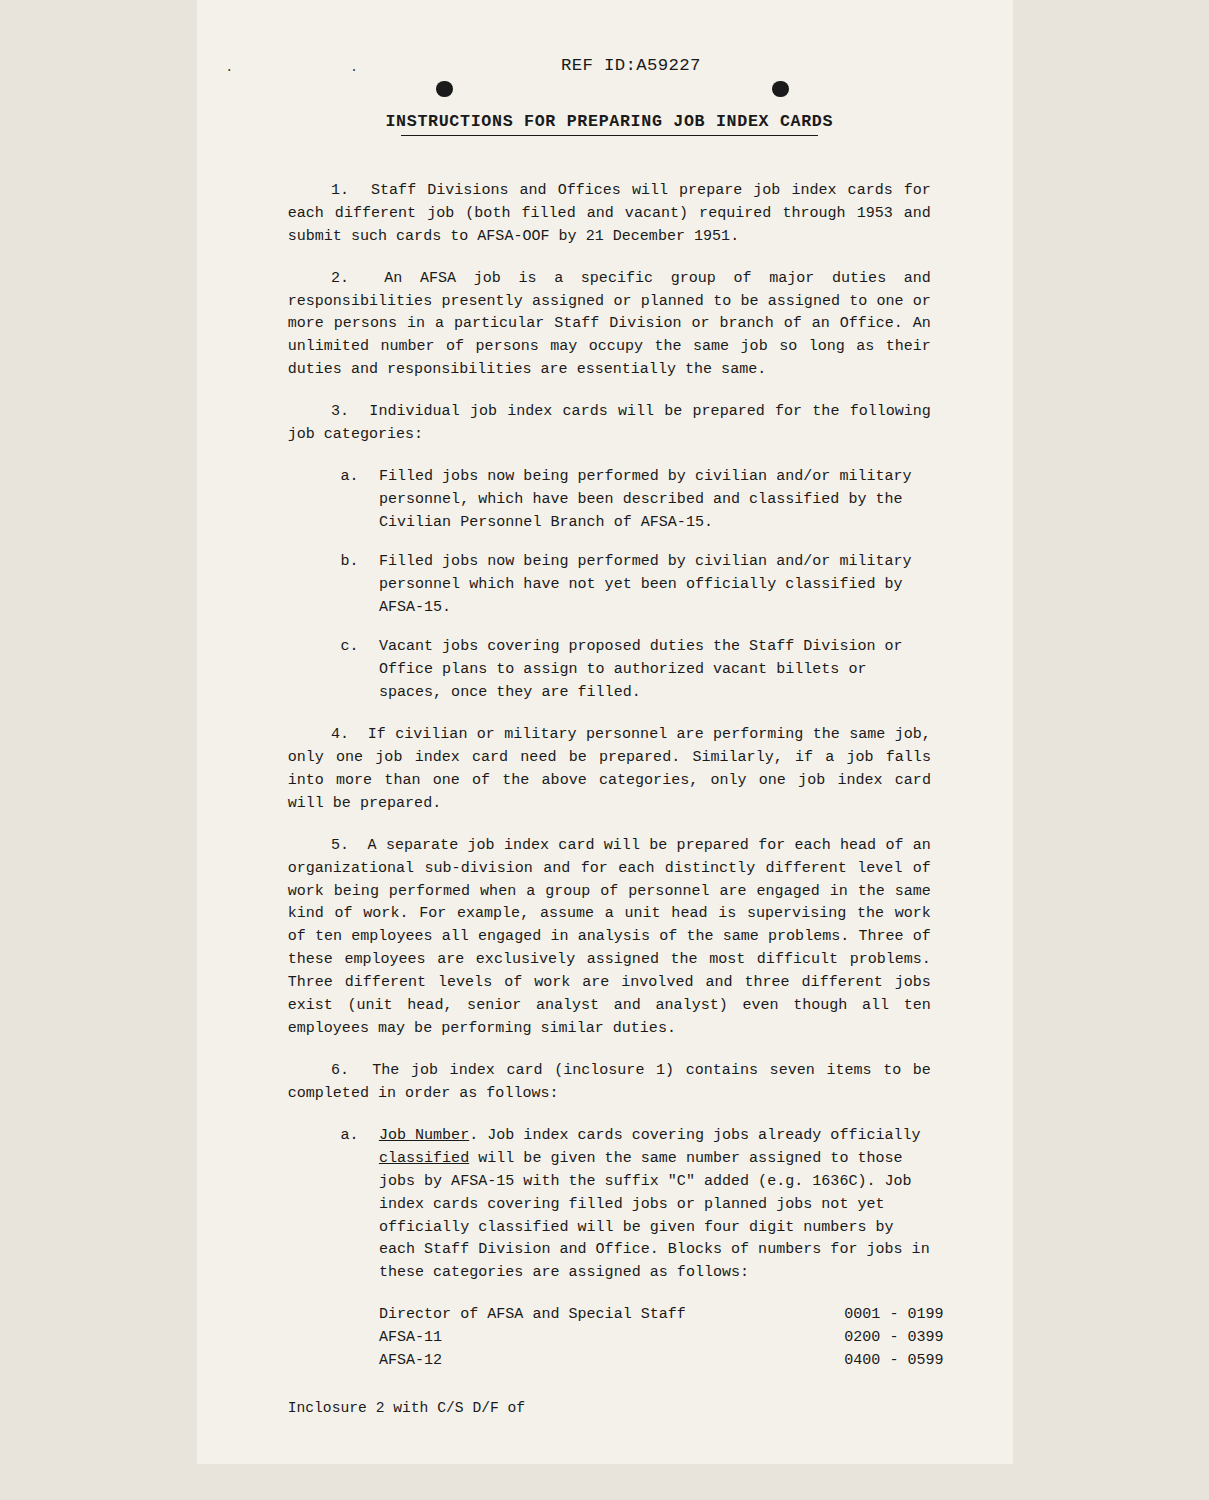REF ID:A59227
. .
Instructions for Preparing Job Index Cards
1. Staff Divisions and Offices will prepare job index cards for each different job (both filled and vacant) required through 1953 and submit such cards to AFSA-OOF by 21 December 1951.
2. An AFSA job is a specific group of major duties and responsibilities presently assigned or planned to be assigned to one or more persons in a particular Staff Division or branch of an Office. An unlimited number of persons may occupy the same job so long as their duties and responsibilities are essentially the same.
3. Individual job index cards will be prepared for the following job categories:
a. Filled jobs now being performed by civilian and/or military personnel, which have been described and classified by the Civilian Personnel Branch of AFSA-15.
b. Filled jobs now being performed by civilian and/or military personnel which have not yet been officially classified by AFSA-15.
c. Vacant jobs covering proposed duties the Staff Division or Office plans to assign to authorized vacant billets or spaces, once they are filled.
4. If civilian or military personnel are performing the same job, only one job index card need be prepared. Similarly, if a job falls into more than one of the above categories, only one job index card will be prepared.
5. A separate job index card will be prepared for each head of an organizational sub-division and for each distinctly different level of work being performed when a group of personnel are engaged in the same kind of work. For example, assume a unit head is supervising the work of ten employees all engaged in analysis of the same problems. Three of these employees are exclusively assigned the most difficult problems. Three different levels of work are involved and three different jobs exist (unit head, senior analyst and analyst) even though all ten employees may be performing similar duties.
6. The job index card (inclosure 1) contains seven items to be completed in order as follows:
a. Job Number. Job index cards covering jobs already officially classified will be given the same number assigned to those jobs by AFSA-15 with the suffix "C" added (e.g. 1636C). Job index cards covering filled jobs or planned jobs not yet officially classified will be given four digit numbers by each Staff Division and Office. Blocks of numbers for jobs in these categories are assigned as follows:
| Director of AFSA and Special Staff | 0001 - 0199 |
| AFSA-11 | 0200 - 0399 |
| AFSA-12 | 0400 - 0599 |
Inclosure 2 with C/S D/F of